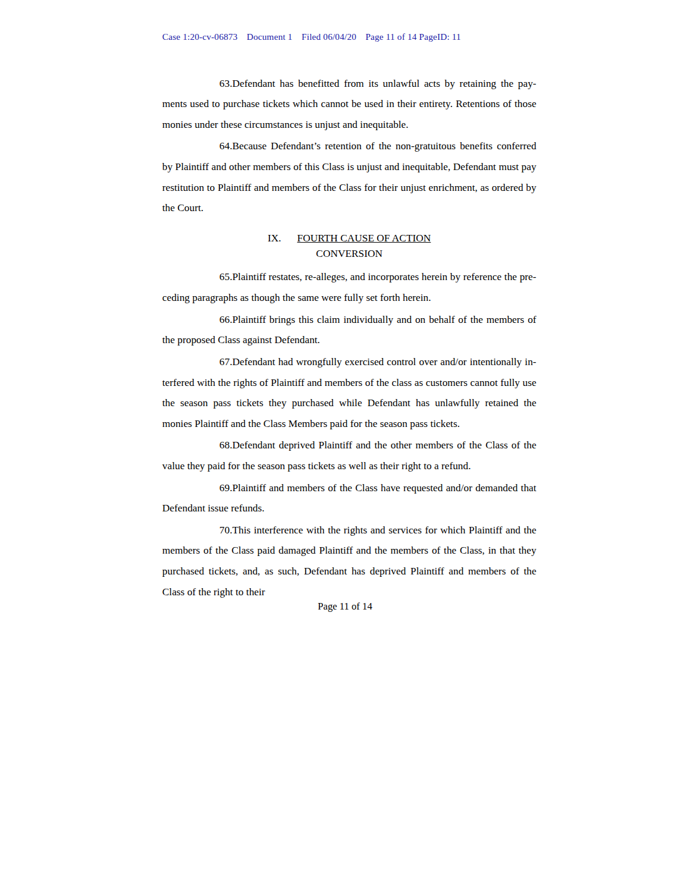Case 1:20-cv-06873 Document 1 Filed 06/04/20 Page 11 of 14 PageID: 11
63. Defendant has benefitted from its unlawful acts by retaining the payments used to purchase tickets which cannot be used in their entirety. Retentions of those monies under these circumstances is unjust and inequitable.
64. Because Defendant’s retention of the non-gratuitous benefits conferred by Plaintiff and other members of this Class is unjust and inequitable, Defendant must pay restitution to Plaintiff and members of the Class for their unjust enrichment, as ordered by the Court.
IX. FOURTH CAUSE OF ACTION CONVERSION
65. Plaintiff restates, re-alleges, and incorporates herein by reference the preceding paragraphs as though the same were fully set forth herein.
66. Plaintiff brings this claim individually and on behalf of the members of the proposed Class against Defendant.
67. Defendant had wrongfully exercised control over and/or intentionally interfered with the rights of Plaintiff and members of the class as customers cannot fully use the season pass tickets they purchased while Defendant has unlawfully retained the monies Plaintiff and the Class Members paid for the season pass tickets.
68. Defendant deprived Plaintiff and the other members of the Class of the value they paid for the season pass tickets as well as their right to a refund.
69. Plaintiff and members of the Class have requested and/or demanded that Defendant issue refunds.
70. This interference with the rights and services for which Plaintiff and the members of the Class paid damaged Plaintiff and the members of the Class, in that they purchased tickets, and, as such, Defendant has deprived Plaintiff and members of the Class of the right to their
Page 11 of 14